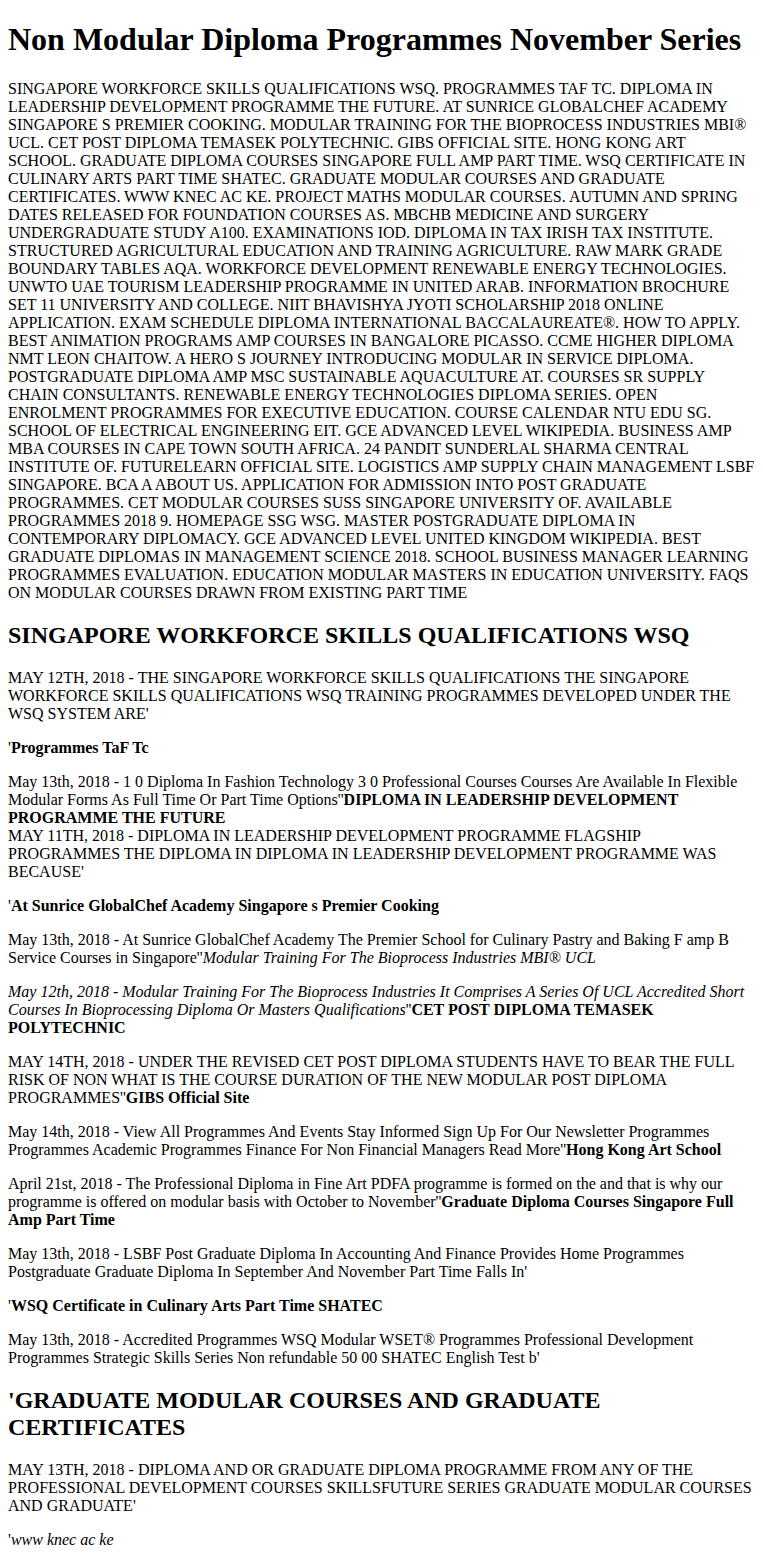Non Modular Diploma Programmes November Series
SINGAPORE WORKFORCE SKILLS QUALIFICATIONS WSQ. PROGRAMMES TAF TC. DIPLOMA IN LEADERSHIP DEVELOPMENT PROGRAMME THE FUTURE. AT SUNRICE GLOBALCHEF ACADEMY SINGAPORE S PREMIER COOKING. MODULAR TRAINING FOR THE BIOPROCESS INDUSTRIES MBI® UCL. CET POST DIPLOMA TEMASEK POLYTECHNIC. GIBS OFFICIAL SITE. HONG KONG ART SCHOOL. GRADUATE DIPLOMA COURSES SINGAPORE FULL AMP PART TIME. WSQ CERTIFICATE IN CULINARY ARTS PART TIME SHATEC. GRADUATE MODULAR COURSES AND GRADUATE CERTIFICATES. WWW KNEC AC KE. PROJECT MATHS MODULAR COURSES. AUTUMN AND SPRING DATES RELEASED FOR FOUNDATION COURSES AS. MBCHB MEDICINE AND SURGERY UNDERGRADUATE STUDY A100. EXAMINATIONS IOD. DIPLOMA IN TAX IRISH TAX INSTITUTE. STRUCTURED AGRICULTURAL EDUCATION AND TRAINING AGRICULTURE. RAW MARK GRADE BOUNDARY TABLES AQA. WORKFORCE DEVELOPMENT RENEWABLE ENERGY TECHNOLOGIES. UNWTO UAE TOURISM LEADERSHIP PROGRAMME IN UNITED ARAB. INFORMATION BROCHURE SET 11 UNIVERSITY AND COLLEGE. NIIT BHAVISHYA JYOTI SCHOLARSHIP 2018 ONLINE APPLICATION. EXAM SCHEDULE DIPLOMA INTERNATIONAL BACCALAUREATE®. HOW TO APPLY. BEST ANIMATION PROGRAMS AMP COURSES IN BANGALORE PICASSO. CCME HIGHER DIPLOMA NMT LEON CHAITOW. A HERO S JOURNEY INTRODUCING MODULAR IN SERVICE DIPLOMA. POSTGRADUATE DIPLOMA AMP MSC SUSTAINABLE AQUACULTURE AT. COURSES SR SUPPLY CHAIN CONSULTANTS. RENEWABLE ENERGY TECHNOLOGIES DIPLOMA SERIES. OPEN ENROLMENT PROGRAMMES FOR EXECUTIVE EDUCATION. COURSE CALENDAR NTU EDU SG. SCHOOL OF ELECTRICAL ENGINEERING EIT. GCE ADVANCED LEVEL WIKIPEDIA. BUSINESS AMP MBA COURSES IN CAPE TOWN SOUTH AFRICA. 24 PANDIT SUNDERLAL SHARMA CENTRAL INSTITUTE OF. FUTURELEARN OFFICIAL SITE. LOGISTICS AMP SUPPLY CHAIN MANAGEMENT LSBF SINGAPORE. BCA A ABOUT US. APPLICATION FOR ADMISSION INTO POST GRADUATE PROGRAMMES. CET MODULAR COURSES SUSS SINGAPORE UNIVERSITY OF. AVAILABLE PROGRAMMES 2018 9. HOMEPAGE SSG WSG. MASTER POSTGRADUATE DIPLOMA IN CONTEMPORARY DIPLOMACY. GCE ADVANCED LEVEL UNITED KINGDOM WIKIPEDIA. BEST GRADUATE DIPLOMAS IN MANAGEMENT SCIENCE 2018. SCHOOL BUSINESS MANAGER LEARNING PROGRAMMES EVALUATION. EDUCATION MODULAR MASTERS IN EDUCATION UNIVERSITY. FAQS ON MODULAR COURSES DRAWN FROM EXISTING PART TIME
SINGAPORE WORKFORCE SKILLS QUALIFICATIONS WSQ
MAY 12TH, 2018 - THE SINGAPORE WORKFORCE SKILLS QUALIFICATIONS THE SINGAPORE WORKFORCE SKILLS QUALIFICATIONS WSQ TRAINING PROGRAMMES DEVELOPED UNDER THE WSQ SYSTEM ARE'
'Programmes TaF Tc
May 13th, 2018 - 1 0 Diploma In Fashion Technology 3 0 Professional Courses Courses Are Available In Flexible Modular Forms As Full Time Or Part Time Options''DIPLOMA IN LEADERSHIP DEVELOPMENT PROGRAMME THE FUTURE
MAY 11TH, 2018 - DIPLOMA IN LEADERSHIP DEVELOPMENT PROGRAMME FLAGSHIP PROGRAMMES THE DIPLOMA IN DIPLOMA IN LEADERSHIP DEVELOPMENT PROGRAMME WAS BECAUSE'
'At Sunrice GlobalChef Academy Singapore s Premier Cooking
May 13th, 2018 - At Sunrice GlobalChef Academy The Premier School for Culinary Pastry and Baking F amp B Service Courses in Singapore''Modular Training For The Bioprocess Industries MBI® UCL
May 12th, 2018 - Modular Training For The Bioprocess Industries It Comprises A Series Of UCL Accredited Short Courses In Bioprocessing Diploma Or Masters Qualifications''CET POST DIPLOMA TEMASEK POLYTECHNIC
MAY 14TH, 2018 - UNDER THE REVISED CET POST DIPLOMA STUDENTS HAVE TO BEAR THE FULL RISK OF NON WHAT IS THE COURSE DURATION OF THE NEW MODULAR POST DIPLOMA PROGRAMMES''GIBS Official Site
May 14th, 2018 - View All Programmes And Events Stay Informed Sign Up For Our Newsletter Programmes Programmes Academic Programmes Finance For Non Financial Managers Read More''Hong Kong Art School
April 21st, 2018 - The Professional Diploma in Fine Art PDFA programme is formed on the and that is why our programme is offered on modular basis with October to November''Graduate Diploma Courses Singapore Full Amp Part Time
May 13th, 2018 - LSBF Post Graduate Diploma In Accounting And Finance Provides Home Programmes Postgraduate Graduate Diploma In September And November Part Time Falls In'
'WSQ Certificate in Culinary Arts Part Time SHATEC
May 13th, 2018 - Accredited Programmes WSQ Modular WSET® Programmes Professional Development Programmes Strategic Skills Series Non refundable 50 00 SHATEC English Test b'
'GRADUATE MODULAR COURSES AND GRADUATE CERTIFICATES
MAY 13TH, 2018 - DIPLOMA AND OR GRADUATE DIPLOMA PROGRAMME FROM ANY OF THE PROFESSIONAL DEVELOPMENT COURSES SKILLSFUTURE SERIES GRADUATE MODULAR COURSES AND GRADUATE'
'www knec ac ke